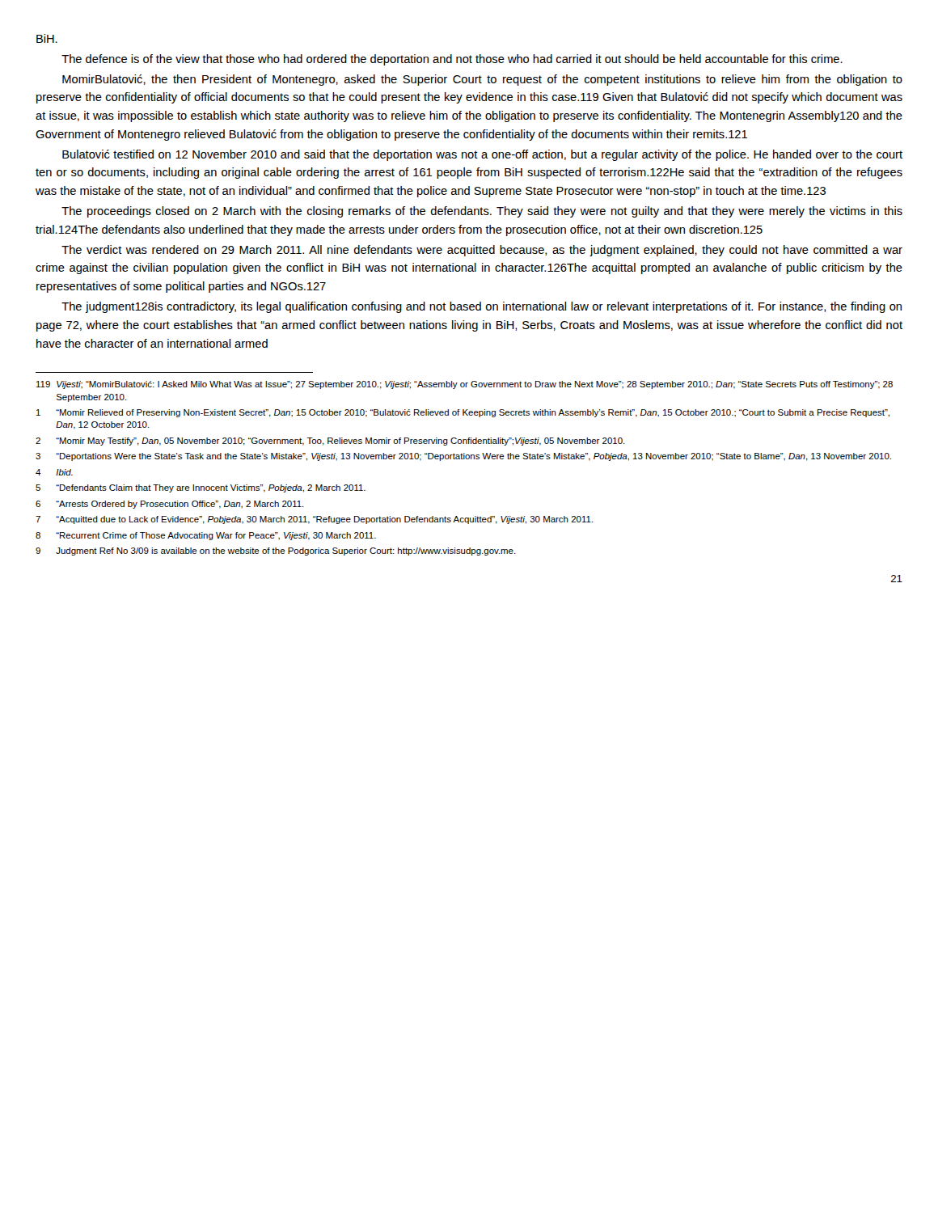BiH.
The defence is of the view that those who had ordered the deportation and not those who had carried it out should be held accountable for this crime.
MomirBulatović, the then President of Montenegro, asked the Superior Court to request of the competent institutions to relieve him from the obligation to preserve the confidentiality of official documents so that he could present the key evidence in this case.119 Given that Bulatović did not specify which document was at issue, it was impossible to establish which state authority was to relieve him of the obligation to preserve its confidentiality. The Montenegrin Assembly120 and the Government of Montenegro relieved Bulatović from the obligation to preserve the confidentiality of the documents within their remits.121
Bulatović testified on 12 November 2010 and said that the deportation was not a one-off action, but a regular activity of the police. He handed over to the court ten or so documents, including an original cable ordering the arrest of 161 people from BiH suspected of terrorism.122He said that the “extradition of the refugees was the mistake of the state, not of an individual” and confirmed that the police and Supreme State Prosecutor were “non-stop” in touch at the time.123
The proceedings closed on 2 March with the closing remarks of the defendants. They said they were not guilty and that they were merely the victims in this trial.124The defendants also underlined that they made the arrests under orders from the prosecution office, not at their own discretion.125
The verdict was rendered on 29 March 2011. All nine defendants were acquitted because, as the judgment explained, they could not have committed a war crime against the civilian population given the conflict in BiH was not international in character.126The acquittal prompted an avalanche of public criticism by the representatives of some political parties and NGOs.127
The judgment128is contradictory, its legal qualification confusing and not based on international law or relevant interpretations of it. For instance, the finding on page 72, where the court establishes that “an armed conflict between nations living in BiH, Serbs, Croats and Moslems, was at issue wherefore the conflict did not have the character of an international armed
Vijesti; “MomirBulatović: I Asked Milo What Was at Issue”; 27 September 2010.; Vijesti; “Assembly or Government to Draw the Next Move”; 28 September 2010.; Dan; “State Secrets Puts off Testimony”; 28 September 2010.
“Momir Relieved of Preserving Non-Existent Secret”, Dan; 15 October 2010; “Bulatović Relieved of Keeping Secrets within Assembly’s Remit”, Dan, 15 October 2010.; “Court to Submit a Precise Request”, Dan, 12 October 2010.
“Momir May Testify”, Dan, 05 November 2010; “Government, Too, Relieves Momir of Preserving Confidentiality”;Vijesti, 05 November 2010.
“Deportations Were the State’s Task and the State’s Mistake”, Vijesti, 13 November 2010; “Deportations Were the State’s Mistake”, Pobjeda, 13 November 2010; “State to Blame”, Dan, 13 November 2010.
Ibid.
“Defendants Claim that They are Innocent Victims”, Pobjeda, 2 March 2011.
“Arrests Ordered by Prosecution Office”, Dan, 2 March 2011.
“Acquitted due to Lack of Evidence”, Pobjeda, 30 March 2011, “Refugee Deportation Defendants Acquitted”, Vijesti, 30 March 2011.
“Recurrent Crime of Those Advocating War for Peace”, Vijesti, 30 March 2011.
Judgment Ref No 3/09 is available on the website of the Podgorica Superior Court: http://www.visisudpg.gov.me.
21